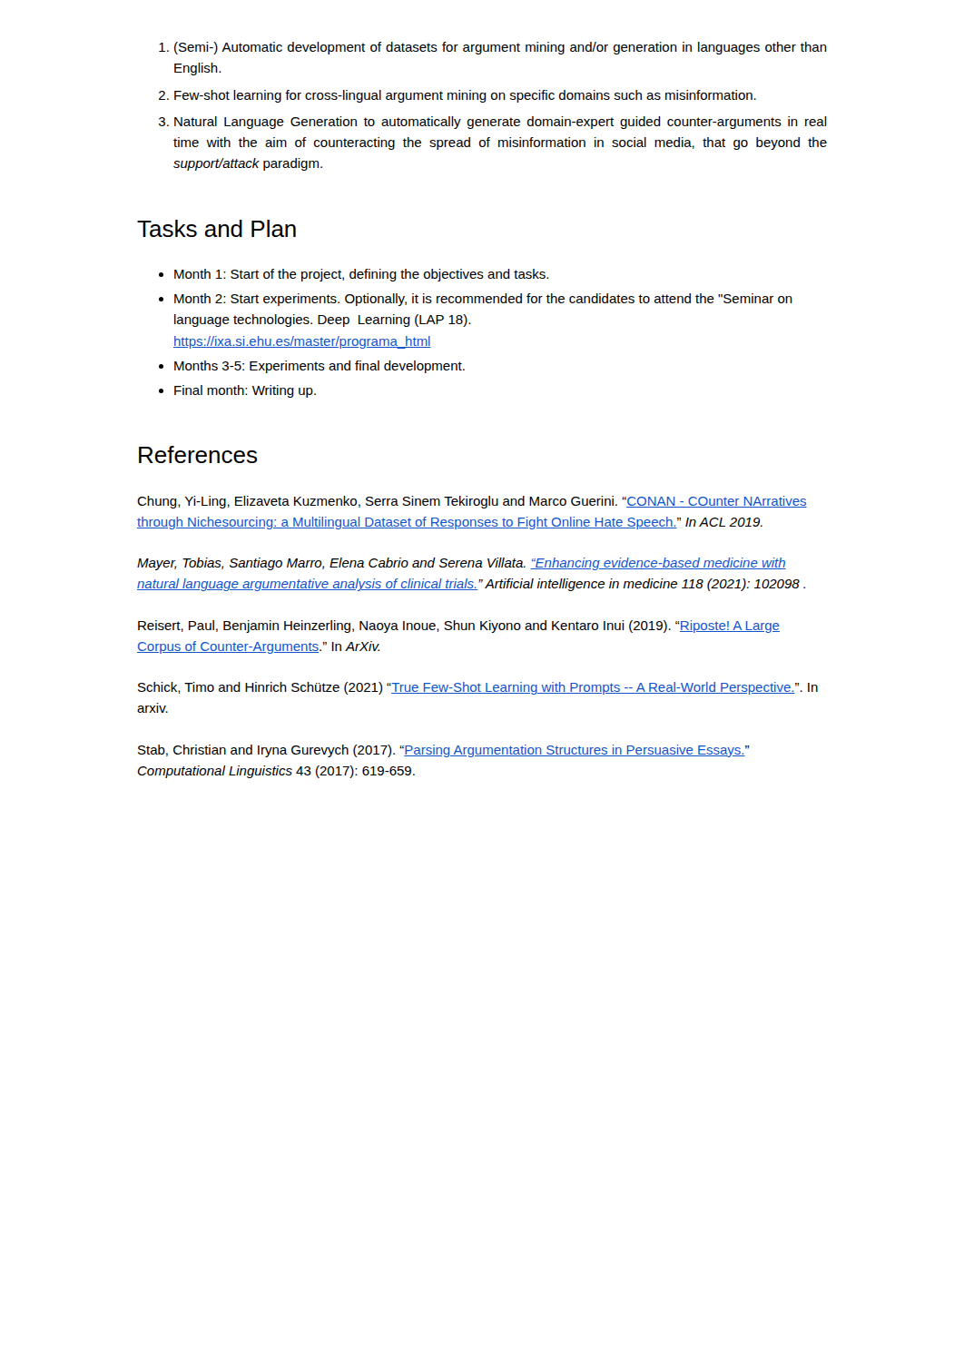(Semi-) Automatic development of datasets for argument mining and/or generation in languages other than English.
Few-shot learning for cross-lingual argument mining on specific domains such as misinformation.
Natural Language Generation to automatically generate domain-expert guided counter-arguments in real time with the aim of counteracting the spread of misinformation in social media, that go beyond the support/attack paradigm.
Tasks and Plan
Month 1: Start of the project, defining the objectives and tasks.
Month 2: Start experiments. Optionally, it is recommended for the candidates to attend the "Seminar on language technologies. Deep Learning (LAP 18).
https://ixa.si.ehu.es/master/programa_html
Months 3-5: Experiments and final development.
Final month: Writing up.
References
Chung, Yi-Ling, Elizaveta Kuzmenko, Serra Sinem Tekiroglu and Marco Guerini. “CONAN - COunter NArratives through Nichesourcing: a Multilingual Dataset of Responses to Fight Online Hate Speech.” In ACL 2019.
Mayer, Tobias, Santiago Marro, Elena Cabrio and Serena Villata. “Enhancing evidence-based medicine with natural language argumentative analysis of clinical trials.” Artificial intelligence in medicine 118 (2021): 102098 .
Reisert, Paul, Benjamin Heinzerling, Naoya Inoue, Shun Kiyono and Kentaro Inui (2019). “Riposte! A Large Corpus of Counter-Arguments.” In ArXiv.
Schick, Timo and Hinrich Schütze (2021) “True Few-Shot Learning with Prompts -- A Real-World Perspective.”. In arxiv.
Stab, Christian and Iryna Gurevych (2017). “Parsing Argumentation Structures in Persuasive Essays.” Computational Linguistics 43 (2017): 619-659.